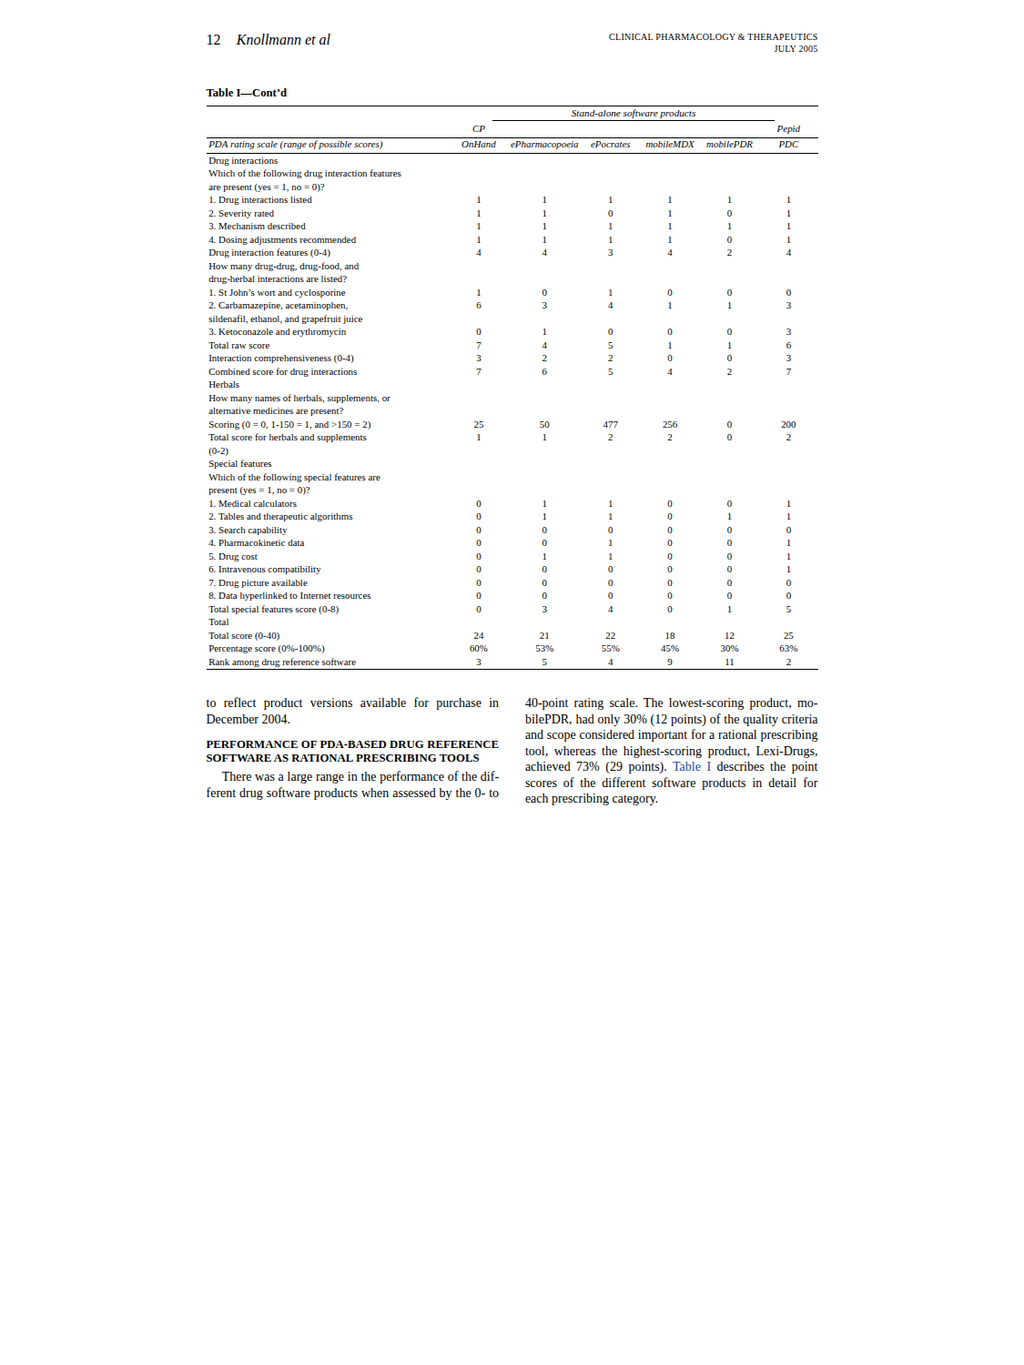12 Knollmann et al
Clinical Pharmacology & Therapeutics
July 2005
Table I—Cont’d
| | Stand-alone software products |
| --- | --- |
| | CP | | | | | Pepid |
| PDA rating scale (range of possible scores) | OnHand | ePharmacopoeia | ePocrates | mobileMDX | mobilePDR | PDC |
| Drug interactions | | | | | | |
| Which of the following drug interaction features | | | | | | |
| are present (yes = 1, no = 0)? | | | | | | |
| 1. Drug interactions listed | 1 | 1 | 1 | 1 | 1 | 1 |
| 2. Severity rated | 1 | 1 | 0 | 1 | 0 | 1 |
| 3. Mechanism described | 1 | 1 | 1 | 1 | 1 | 1 |
| 4. Dosing adjustments recommended | 1 | 1 | 1 | 1 | 0 | 1 |
| Drug interaction features (0-4) | 4 | 4 | 3 | 4 | 2 | 4 |
| How many drug-drug, drug-food, and | | | | | | |
| drug-herbal interactions are listed? | | | | | | |
| 1. St John’s wort and cyclosporine | 1 | 0 | 1 | 0 | 0 | 0 |
| 2. Carbamazepine, acetaminophen, | 6 | 3 | 4 | 1 | 1 | 3 |
| sildenafil, ethanol, and grapefruit juice | | | | | | |
| 3. Ketoconazole and erythromycin | 0 | 1 | 0 | 0 | 0 | 3 |
| Total raw score | 7 | 4 | 5 | 1 | 1 | 6 |
| Interaction comprehensiveness (0-4) | 3 | 2 | 2 | 0 | 0 | 3 |
| Combined score for drug interactions | 7 | 6 | 5 | 4 | 2 | 7 |
| Herbals | | | | | | |
| How many names of herbals, supplements, or | | | | | | |
| alternative medicines are present? | | | | | | |
| Scoring (0 = 0, 1-150 = 1, and >150 = 2) | 25 | 50 | 477 | 256 | 0 | 200 |
| Total score for herbals and supplements | 1 | 1 | 2 | 2 | 0 | 2 |
| (0-2) | | | | | | |
| Special features | | | | | | |
| Which of the following special features are | | | | | | |
| present (yes = 1, no = 0)? | | | | | | |
| 1. Medical calculators | 0 | 1 | 1 | 0 | 0 | 1 |
| 2. Tables and therapeutic algorithms | 0 | 1 | 1 | 0 | 1 | 1 |
| 3. Search capability | 0 | 0 | 0 | 0 | 0 | 0 |
| 4. Pharmacokinetic data | 0 | 0 | 1 | 0 | 0 | 1 |
| 5. Drug cost | 0 | 1 | 1 | 0 | 0 | 1 |
| 6. Intravenous compatibility | 0 | 0 | 0 | 0 | 0 | 1 |
| 7. Drug picture available | 0 | 0 | 0 | 0 | 0 | 0 |
| 8. Data hyperlinked to Internet resources | 0 | 0 | 0 | 0 | 0 | 0 |
| Total special features score (0-8) | 0 | 3 | 4 | 0 | 1 | 5 |
| Total | | | | | | |
| Total score (0-40) | 24 | 21 | 22 | 18 | 12 | 25 |
| Percentage score (0%-100%) | 60% | 53% | 55% | 45% | 30% | 63% |
| Rank among drug reference software | 3 | 5 | 4 | 9 | 11 | 2 |
to reflect product versions available for purchase in December 2004.
Performance of PDA-based drug reference software as rational prescribing tools
There was a large range in the performance of the different drug software products when assessed by the 0- to 40-point rating scale. The lowest-scoring product, mobilePDR, had only 30% (12 points) of the quality criteria and scope considered important for a rational prescribing tool, whereas the highest-scoring product, Lexi-Drugs, achieved 73% (29 points). Table I describes the point scores of the different software products in detail for each prescribing category.